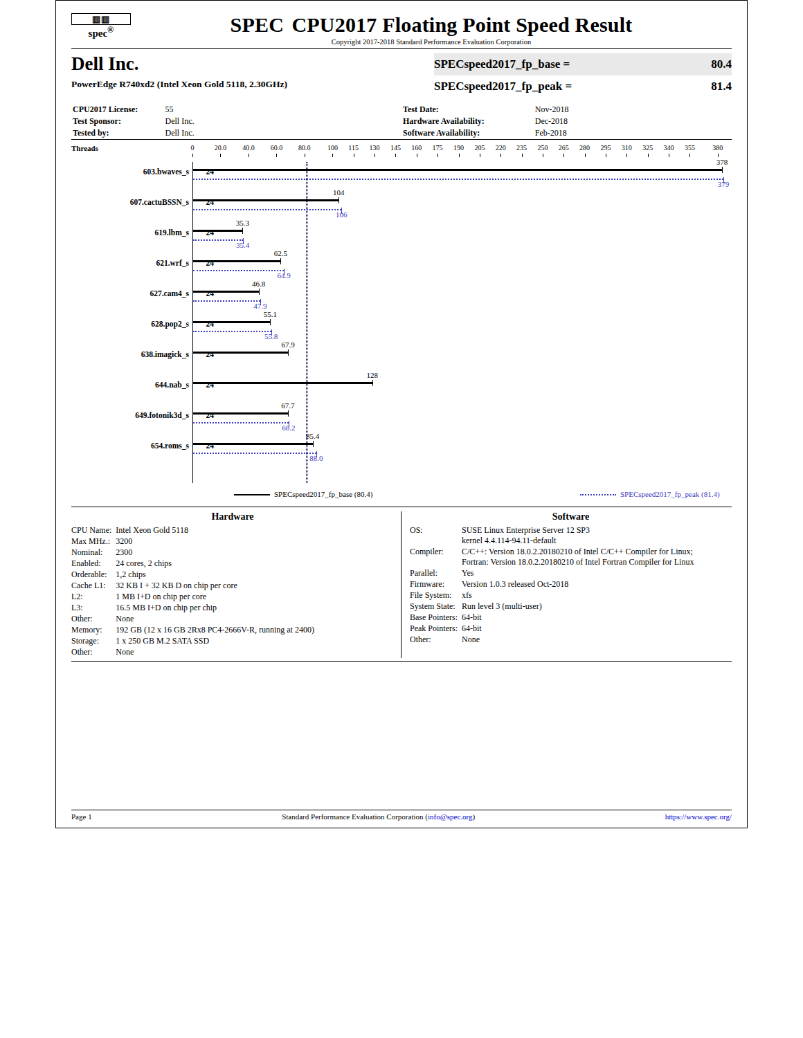▥▥ spec®
SPEC CPU2017 Floating Point Speed Result
Copyright 2017-2018 Standard Performance Evaluation Corporation
Dell Inc.
PowerEdge R740xd2 (Intel Xeon Gold 5118, 2.30GHz)
SPECspeed2017_fp_base = 80.4
SPECspeed2017_fp_peak = 81.4
| CPU2017 License: | 55 | Test Date: | Nov-2018 |
| Test Sponsor: | Dell Inc. | Hardware Availability: | Dec-2018 |
| Tested by: | Dell Inc. | Software Availability: | Feb-2018 |
Threads
0 20.0 40.0 60.0 80.0 100 115 130 145 160 175 190 205 220 235 250 265 280 295 310 325 340 355 380
603.bwaves_s 24
378
379
607.cactuBSSN_s 24
104
106
619.lbm_s 24
35.3
35.4
621.wrf_s 24
62.5
64.9
627.cam4_s 24
46.8
47.9
628.pop2_s 24
55.1
55.8
638.imagick_s 24
67.9
644.nab_s 24
128
649.fotonik3d_s 24
67.7
68.2
654.roms_s 24
85.4
88.0
SPECspeed2017_fp_base (80.4) SPECspeed2017_fp_peak (81.4)
Hardware
| CPU Name: | Intel Xeon Gold 5118 |
| Max MHz.: | 3200 |
| Nominal: | 2300 |
| Enabled: | 24 cores, 2 chips |
| Orderable: | 1,2 chips |
| Cache L1: | 32 KB I + 32 KB D on chip per core |
| L2: | 1 MB I+D on chip per core |
| L3: | 16.5 MB I+D on chip per chip |
| Other: | None |
| Memory: | 192 GB (12 x 16 GB 2Rx8 PC4-2666V-R, running at 2400) |
| Storage: | 1 x 250 GB M.2 SATA SSD |
| Other: | None |
Software
| OS: | SUSE Linux Enterprise Server 12 SP3 kernel 4.4.114-94.11-default |
| Compiler: | C/C++: Version 18.0.2.20180210 of Intel C/C++ Compiler for Linux; Fortran: Version 18.0.2.20180210 of Intel Fortran Compiler for Linux |
| Parallel: | Yes |
| Firmware: | Version 1.0.3 released Oct-2018 |
| File System: | xfs |
| System State: | Run level 3 (multi-user) |
| Base Pointers: | 64-bit |
| Peak Pointers: | 64-bit |
| Other: | None |
Page 1
Standard Performance Evaluation Corporation (info@spec.org)
https://www.spec.org/